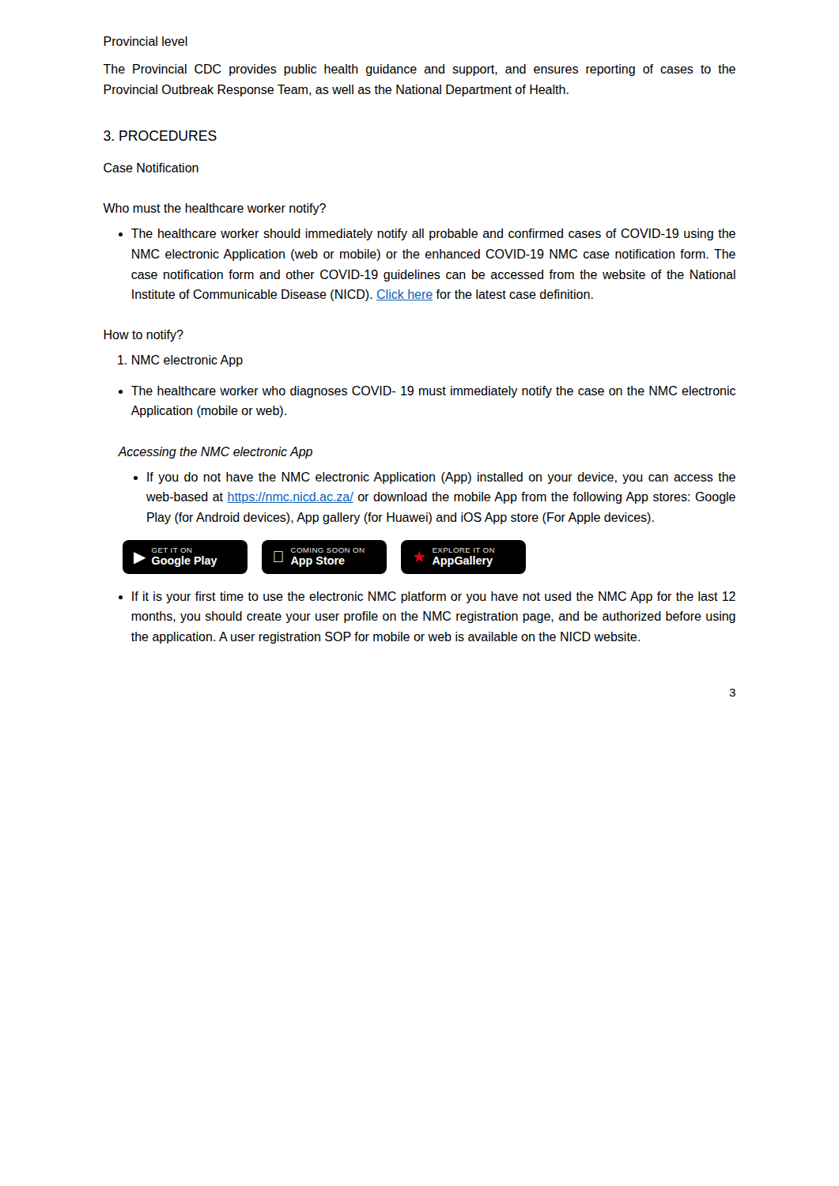Provincial level
The Provincial CDC provides public health guidance and support, and ensures reporting of cases to the Provincial Outbreak Response Team, as well as the National Department of Health.
3. PROCEDURES
Case Notification
Who must the healthcare worker notify?
The healthcare worker should immediately notify all probable and confirmed cases of COVID-19 using the NMC electronic Application (web or mobile) or the enhanced COVID-19 NMC case notification form. The case notification form and other COVID-19 guidelines can be accessed from the website of the National Institute of Communicable Disease (NICD). Click here for the latest case definition.
How to notify?
NMC electronic App
The healthcare worker who diagnoses COVID- 19 must immediately notify the case on the NMC electronic Application (mobile or web).
Accessing the NMC electronic App
If you do not have the NMC electronic Application (App) installed on your device, you can access the web-based at https://nmc.nicd.ac.za/ or download the mobile App from the following App stores: Google Play (for Android devices), App gallery (for Huawei) and iOS App store (For Apple devices).
▶Get it on Google Play Coming soon on App Store ★Explore it on AppGallery
If it is your first time to use the electronic NMC platform or you have not used the NMC App for the last 12 months, you should create your user profile on the NMC registration page, and be authorized before using the application. A user registration SOP for mobile or web is available on the NICD website.
3